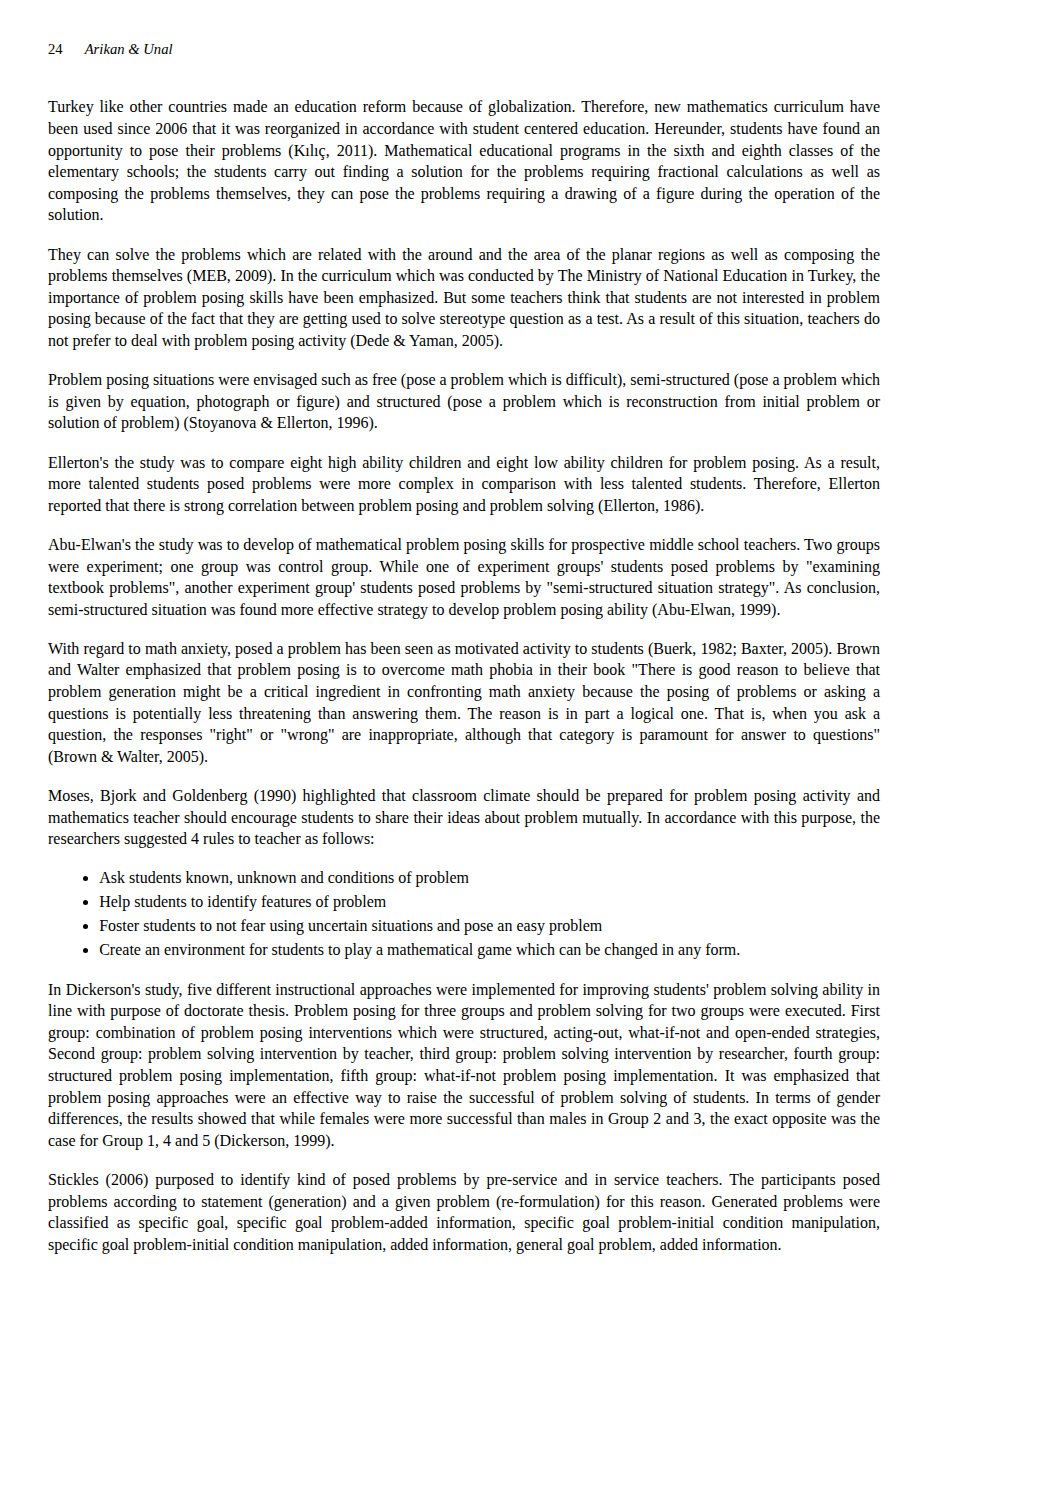24 Arikan & Unal
Turkey like other countries made an education reform because of globalization. Therefore, new mathematics curriculum have been used since 2006 that it was reorganized in accordance with student centered education. Hereunder, students have found an opportunity to pose their problems (Kılıç, 2011). Mathematical educational programs in the sixth and eighth classes of the elementary schools; the students carry out finding a solution for the problems requiring fractional calculations as well as composing the problems themselves, they can pose the problems requiring a drawing of a figure during the operation of the solution.
They can solve the problems which are related with the around and the area of the planar regions as well as composing the problems themselves (MEB, 2009). In the curriculum which was conducted by The Ministry of National Education in Turkey, the importance of problem posing skills have been emphasized. But some teachers think that students are not interested in problem posing because of the fact that they are getting used to solve stereotype question as a test. As a result of this situation, teachers do not prefer to deal with problem posing activity (Dede & Yaman, 2005).
Problem posing situations were envisaged such as free (pose a problem which is difficult), semi-structured (pose a problem which is given by equation, photograph or figure) and structured (pose a problem which is reconstruction from initial problem or solution of problem) (Stoyanova & Ellerton, 1996).
Ellerton's the study was to compare eight high ability children and eight low ability children for problem posing. As a result, more talented students posed problems were more complex in comparison with less talented students. Therefore, Ellerton reported that there is strong correlation between problem posing and problem solving (Ellerton, 1986).
Abu-Elwan's the study was to develop of mathematical problem posing skills for prospective middle school teachers. Two groups were experiment; one group was control group. While one of experiment groups' students posed problems by "examining textbook problems", another experiment group' students posed problems by "semi-structured situation strategy". As conclusion, semi-structured situation was found more effective strategy to develop problem posing ability (Abu-Elwan, 1999).
With regard to math anxiety, posed a problem has been seen as motivated activity to students (Buerk, 1982; Baxter, 2005). Brown and Walter emphasized that problem posing is to overcome math phobia in their book "There is good reason to believe that problem generation might be a critical ingredient in confronting math anxiety because the posing of problems or asking a questions is potentially less threatening than answering them. The reason is in part a logical one. That is, when you ask a question, the responses "right" or "wrong" are inappropriate, although that category is paramount for answer to questions" (Brown & Walter, 2005).
Moses, Bjork and Goldenberg (1990) highlighted that classroom climate should be prepared for problem posing activity and mathematics teacher should encourage students to share their ideas about problem mutually. In accordance with this purpose, the researchers suggested 4 rules to teacher as follows:
Ask students known, unknown and conditions of problem
Help students to identify features of problem
Foster students to not fear using uncertain situations and pose an easy problem
Create an environment for students to play a mathematical game which can be changed in any form.
In Dickerson's study, five different instructional approaches were implemented for improving students' problem solving ability in line with purpose of doctorate thesis. Problem posing for three groups and problem solving for two groups were executed. First group: combination of problem posing interventions which were structured, acting-out, what-if-not and open-ended strategies, Second group: problem solving intervention by teacher, third group: problem solving intervention by researcher, fourth group: structured problem posing implementation, fifth group: what-if-not problem posing implementation. It was emphasized that problem posing approaches were an effective way to raise the successful of problem solving of students. In terms of gender differences, the results showed that while females were more successful than males in Group 2 and 3, the exact opposite was the case for Group 1, 4 and 5 (Dickerson, 1999).
Stickles (2006) purposed to identify kind of posed problems by pre-service and in service teachers. The participants posed problems according to statement (generation) and a given problem (re-formulation) for this reason. Generated problems were classified as specific goal, specific goal problem-added information, specific goal problem-initial condition manipulation, specific goal problem-initial condition manipulation, added information, general goal problem, added information.